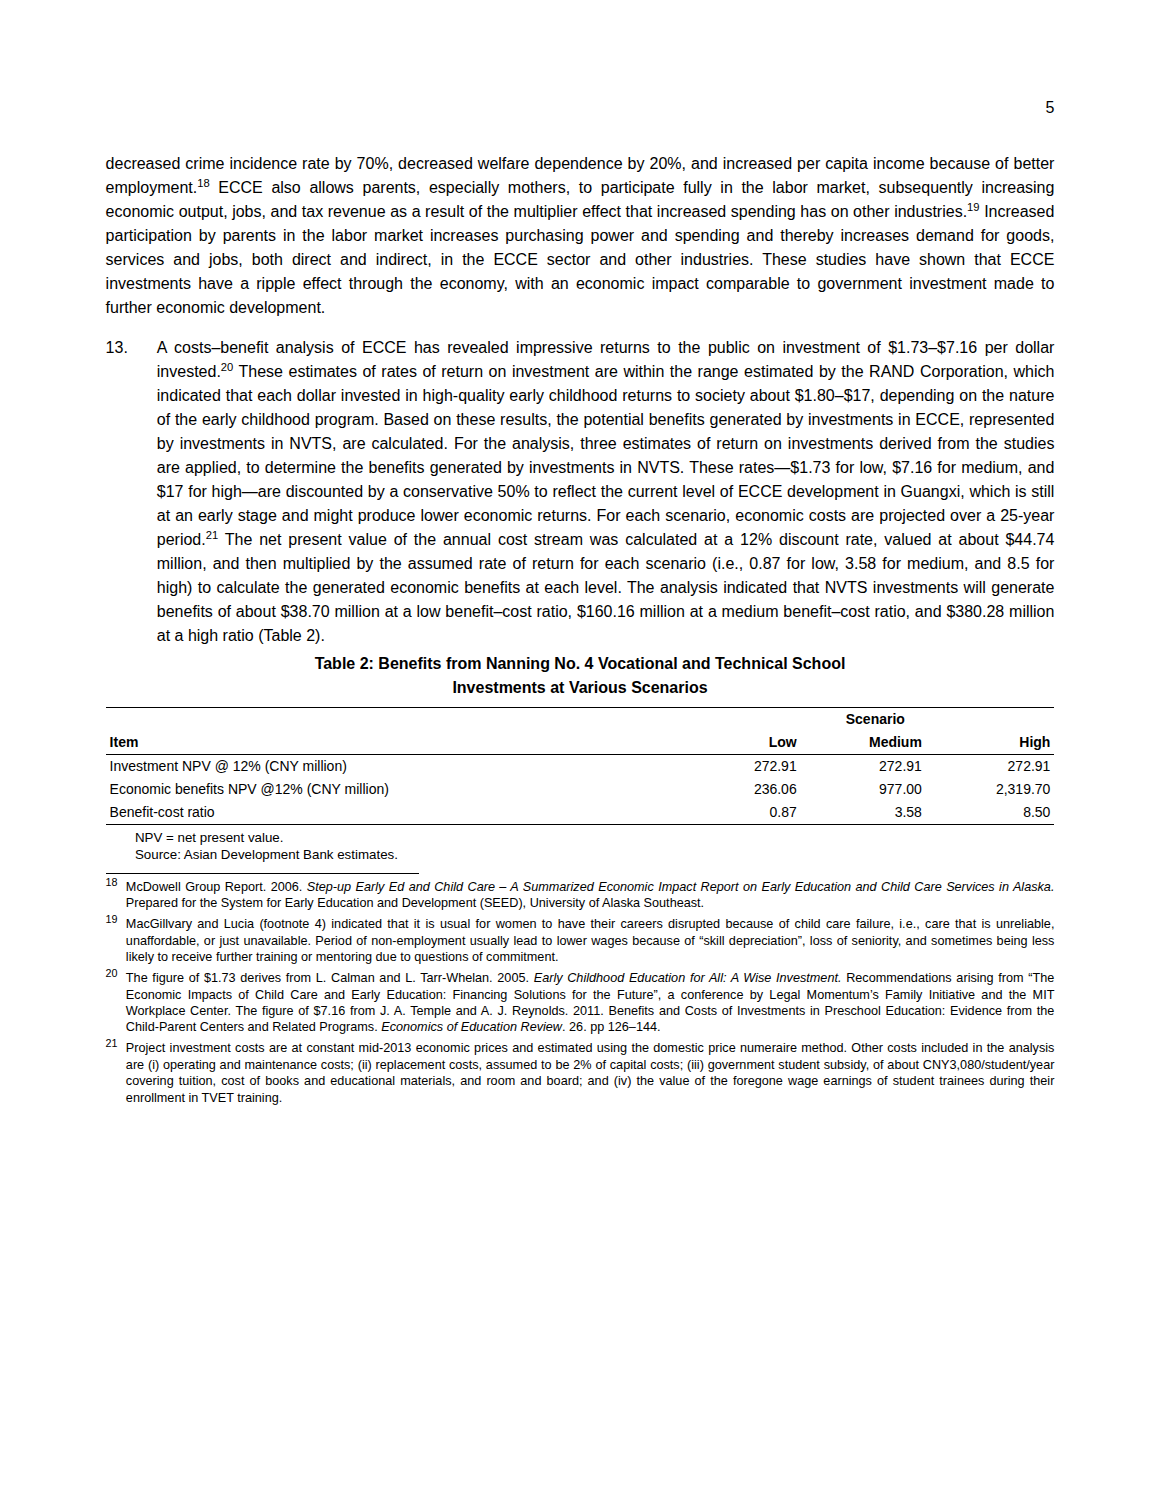5
decreased crime incidence rate by 70%, decreased welfare dependence by 20%, and increased per capita income because of better employment.18 ECCE also allows parents, especially mothers, to participate fully in the labor market, subsequently increasing economic output, jobs, and tax revenue as a result of the multiplier effect that increased spending has on other industries.19 Increased participation by parents in the labor market increases purchasing power and spending and thereby increases demand for goods, services and jobs, both direct and indirect, in the ECCE sector and other industries. These studies have shown that ECCE investments have a ripple effect through the economy, with an economic impact comparable to government investment made to further economic development.
13.
A costs–benefit analysis of ECCE has revealed impressive returns to the public on investment of $1.73–$7.16 per dollar invested.20 These estimates of rates of return on investment are within the range estimated by the RAND Corporation, which indicated that each dollar invested in high-quality early childhood returns to society about $1.80–$17, depending on the nature of the early childhood program. Based on these results, the potential benefits generated by investments in ECCE, represented by investments in NVTS, are calculated. For the analysis, three estimates of return on investments derived from the studies are applied, to determine the benefits generated by investments in NVTS. These rates—$1.73 for low, $7.16 for medium, and $17 for high—are discounted by a conservative 50% to reflect the current level of ECCE development in Guangxi, which is still at an early stage and might produce lower economic returns. For each scenario, economic costs are projected over a 25-year period.21 The net present value of the annual cost stream was calculated at a 12% discount rate, valued at about $44.74 million, and then multiplied by the assumed rate of return for each scenario (i.e., 0.87 for low, 3.58 for medium, and 8.5 for high) to calculate the generated economic benefits at each level. The analysis indicated that NVTS investments will generate benefits of about $38.70 million at a low benefit–cost ratio, $160.16 million at a medium benefit–cost ratio, and $380.28 million at a high ratio (Table 2).
Table 2: Benefits from Nanning No. 4 Vocational and Technical School Investments at Various Scenarios
| | Scenario |
| --- | --- |
| Item | Low | Medium | High |
| Investment NPV @ 12% (CNY million) | 272.91 | 272.91 | 272.91 |
| Economic benefits NPV @12% (CNY million) | 236.06 | 977.00 | 2,319.70 |
| Benefit-cost ratio | 0.87 | 3.58 | 8.50 |
NPV = net present value.
Source: Asian Development Bank estimates.
18
McDowell Group Report. 2006. Step-up Early Ed and Child Care – A Summarized Economic Impact Report on Early Education and Child Care Services in Alaska. Prepared for the System for Early Education and Development (SEED), University of Alaska Southeast.
19
MacGillvary and Lucia (footnote 4) indicated that it is usual for women to have their careers disrupted because of child care failure, i.e., care that is unreliable, unaffordable, or just unavailable. Period of non-employment usually lead to lower wages because of “skill depreciation”, loss of seniority, and sometimes being less likely to receive further training or mentoring due to questions of commitment.
20
The figure of $1.73 derives from L. Calman and L. Tarr-Whelan. 2005. Early Childhood Education for All: A Wise Investment. Recommendations arising from “The Economic Impacts of Child Care and Early Education: Financing Solutions for the Future”, a conference by Legal Momentum’s Family Initiative and the MIT Workplace Center. The figure of $7.16 from J. A. Temple and A. J. Reynolds. 2011. Benefits and Costs of Investments in Preschool Education: Evidence from the Child-Parent Centers and Related Programs. Economics of Education Review. 26. pp 126–144.
21
Project investment costs are at constant mid-2013 economic prices and estimated using the domestic price numeraire method. Other costs included in the analysis are (i) operating and maintenance costs; (ii) replacement costs, assumed to be 2% of capital costs; (iii) government student subsidy, of about CNY3,080/student/year covering tuition, cost of books and educational materials, and room and board; and (iv) the value of the foregone wage earnings of student trainees during their enrollment in TVET training.